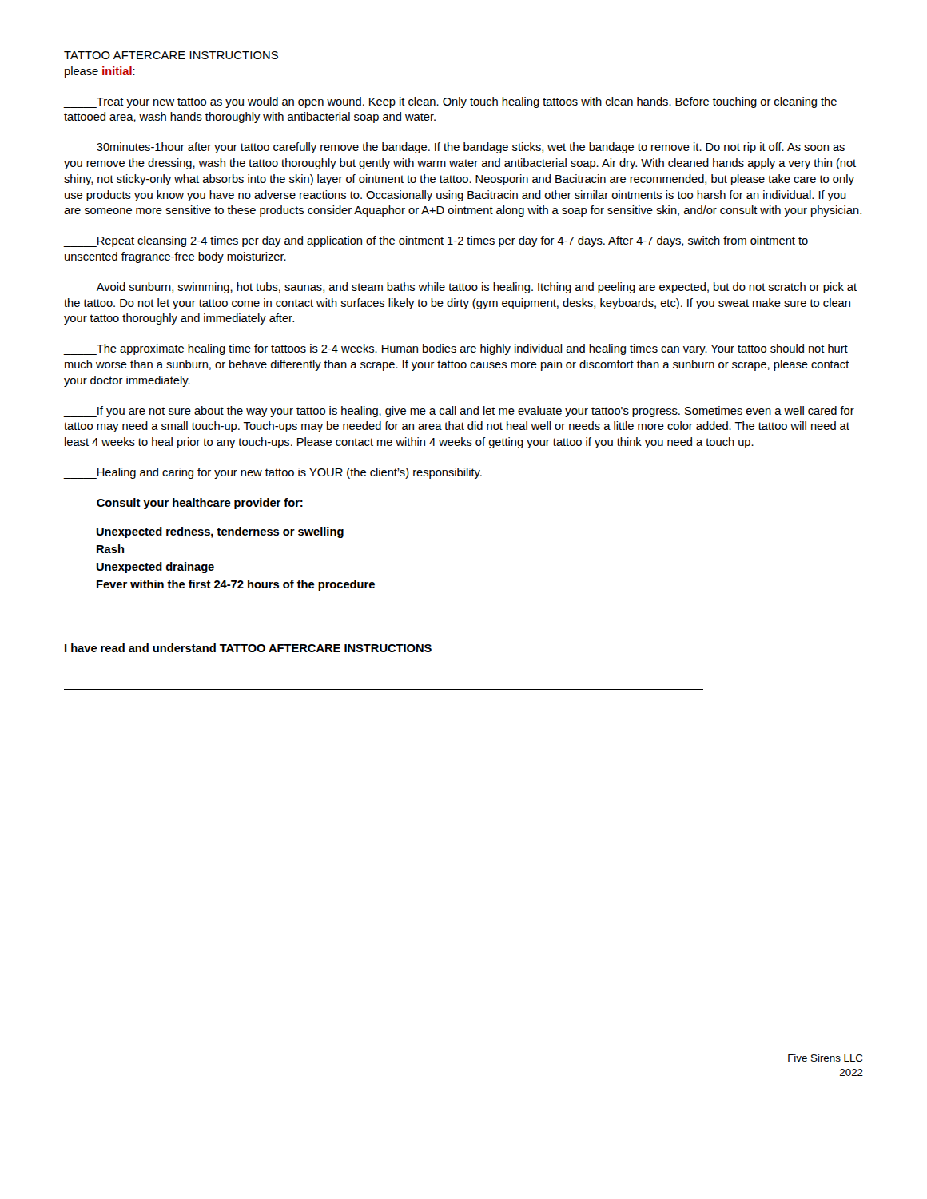TATTOO AFTERCARE INSTRUCTIONS
please initial:
_____Treat your new tattoo as you would an open wound. Keep it clean. Only touch healing tattoos with clean hands. Before touching or cleaning the tattooed area, wash hands thoroughly with antibacterial soap and water.
_____30minutes-1hour after your tattoo carefully remove the bandage. If the bandage sticks, wet the bandage to remove it. Do not rip it off. As soon as you remove the dressing, wash the tattoo thoroughly but gently with warm water and antibacterial soap. Air dry. With cleaned hands apply a very thin (not shiny, not sticky-only what absorbs into the skin) layer of ointment to the tattoo. Neosporin and Bacitracin are recommended, but please take care to only use products you know you have no adverse reactions to. Occasionally using Bacitracin and other similar ointments is too harsh for an individual. If you are someone more sensitive to these products consider Aquaphor or A+D ointment along with a soap for sensitive skin, and/or consult with your physician.
_____Repeat cleansing 2-4 times per day and application of the ointment 1-2 times per day for 4-7 days. After 4-7 days, switch from ointment to unscented fragrance-free body moisturizer.
_____Avoid sunburn, swimming, hot tubs, saunas, and steam baths while tattoo is healing. Itching and peeling are expected, but do not scratch or pick at the tattoo. Do not let your tattoo come in contact with surfaces likely to be dirty (gym equipment, desks, keyboards, etc). If you sweat make sure to clean your tattoo thoroughly and immediately after.
_____The approximate healing time for tattoos is 2-4 weeks. Human bodies are highly individual and healing times can vary. Your tattoo should not hurt much worse than a sunburn, or behave differently than a scrape. If your tattoo causes more pain or discomfort than a sunburn or scrape, please contact your doctor immediately.
_____If you are not sure about the way your tattoo is healing, give me a call and let me evaluate your tattoo's progress. Sometimes even a well cared for tattoo may need a small touch-up. Touch-ups may be needed for an area that did not heal well or needs a little more color added. The tattoo will need at least 4 weeks to heal prior to any touch-ups. Please contact me within 4 weeks of getting your tattoo if you think you need a touch up.
_____Healing and caring for your new tattoo is YOUR (the client’s) responsibility.
_____Consult your healthcare provider for:
Unexpected redness, tenderness or swelling
Rash
Unexpected drainage
Fever within the first 24-72 hours of the procedure
I have read and understand TATTOO AFTERCARE INSTRUCTIONS
Five Sirens LLC
2022